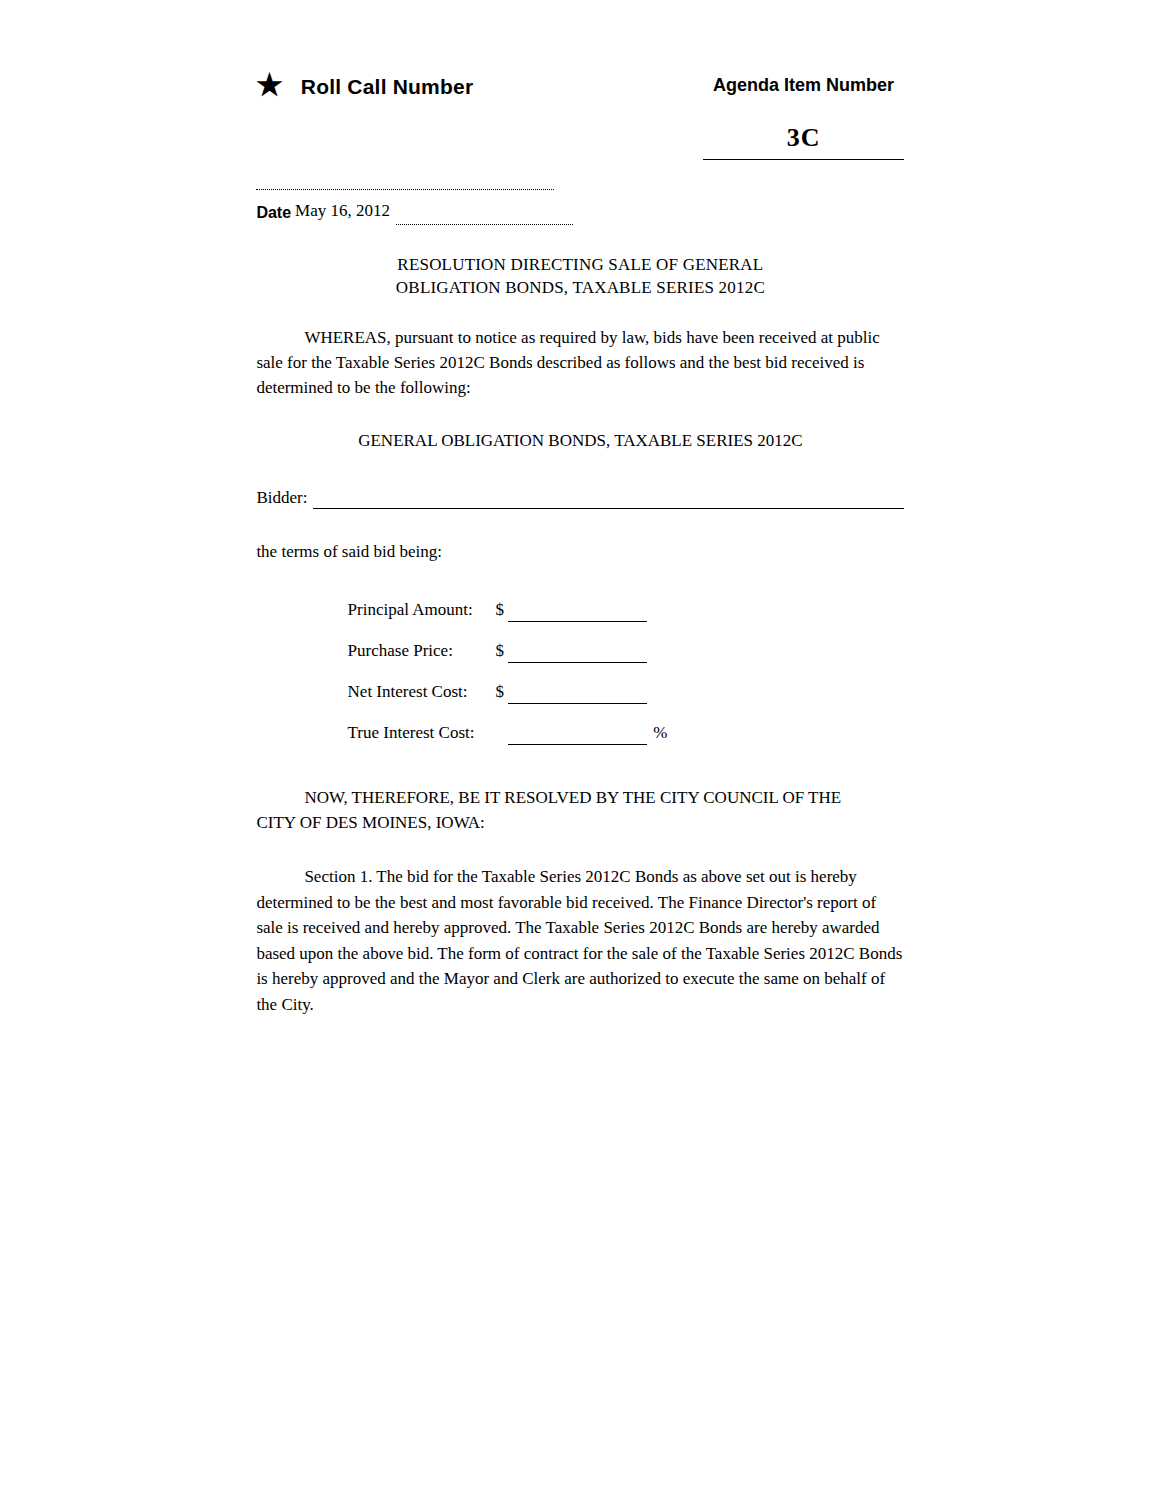★Roll Call Number
Agenda Item Number 3C
Date May 16, 2012
RESOLUTION DIRECTING SALE OF GENERAL
OBLIGATION BONDS, TAXABLE SERIES 2012C
WHEREAS, pursuant to notice as required by law, bids have been received at public sale for the Taxable Series 2012C Bonds described as follows and the best bid received is determined to be the following:
GENERAL OBLIGATION BONDS, TAXABLE SERIES 2012C
Bidder:
the terms of said bid being:
| Principal Amount: | $ | |
| Purchase Price: | $ | |
| Net Interest Cost: | $ | |
| True Interest Cost: | | % |
NOW, THEREFORE, BE IT RESOLVED BY THE CITY COUNCIL OF THE
CITY OF DES MOINES, IOWA:
Section 1. The bid for the Taxable Series 2012C Bonds as above set out is hereby determined to be the best and most favorable bid received. The Finance Director's report of sale is received and hereby approved. The Taxable Series 2012C Bonds are hereby awarded based upon the above bid. The form of contract for the sale of the Taxable Series 2012C Bonds is hereby approved and the Mayor and Clerk are authorized to execute the same on behalf of the City.